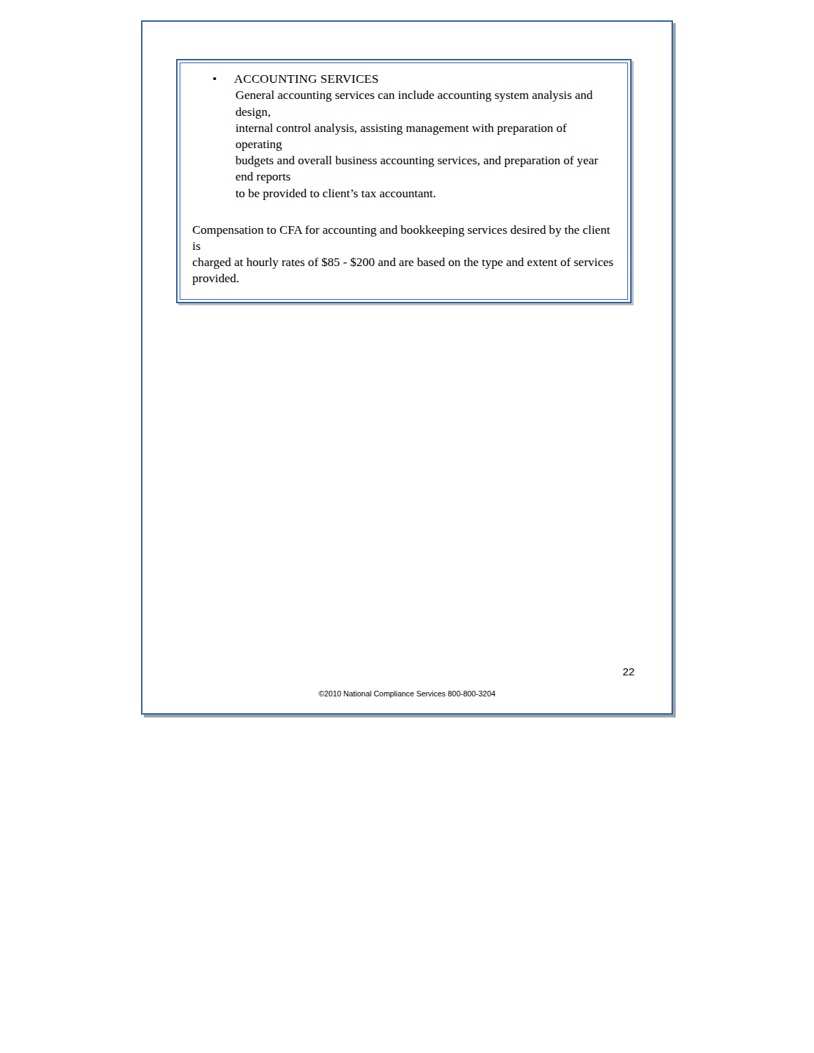ACCOUNTING SERVICES
General accounting services can include accounting system analysis and design,
internal control analysis, assisting management with preparation of operating
budgets and overall business accounting services, and preparation of year end reports
to be provided to client’s tax accountant.
Compensation to CFA for accounting and bookkeeping services desired by the client is
charged at hourly rates of $85 - $200 and are based on the type and extent of services provided.
22
©2010 National Compliance Services 800-800-3204